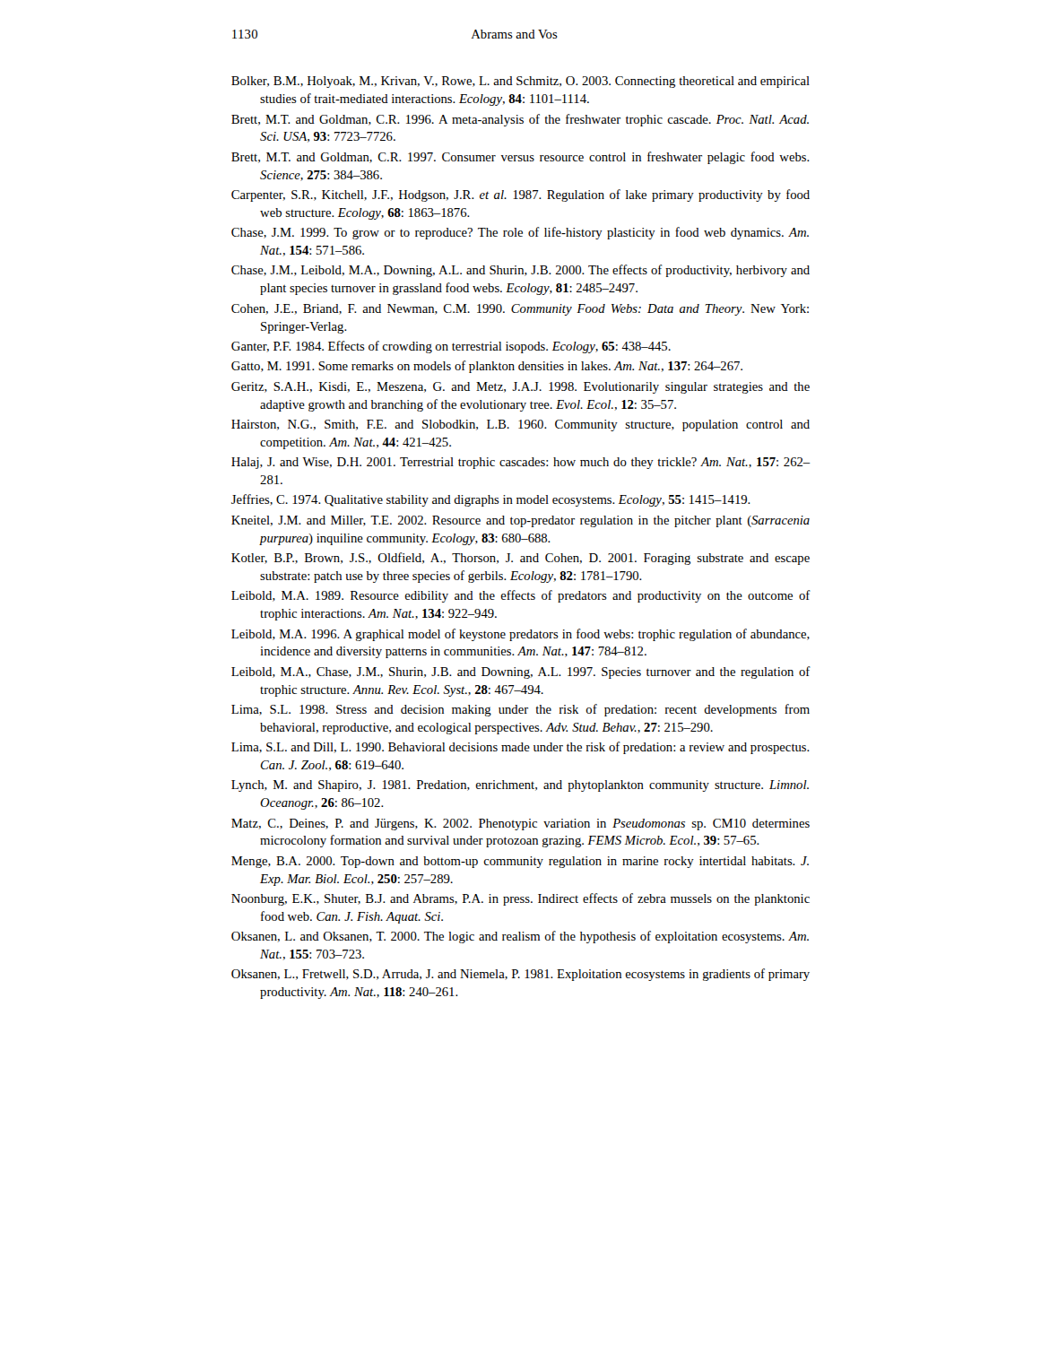1130 Abrams and Vos
Bolker, B.M., Holyoak, M., Krivan, V., Rowe, L. and Schmitz, O. 2003. Connecting theoretical and empirical studies of trait-mediated interactions. Ecology, 84: 1101–1114.
Brett, M.T. and Goldman, C.R. 1996. A meta-analysis of the freshwater trophic cascade. Proc. Natl. Acad. Sci. USA, 93: 7723–7726.
Brett, M.T. and Goldman, C.R. 1997. Consumer versus resource control in freshwater pelagic food webs. Science, 275: 384–386.
Carpenter, S.R., Kitchell, J.F., Hodgson, J.R. et al. 1987. Regulation of lake primary productivity by food web structure. Ecology, 68: 1863–1876.
Chase, J.M. 1999. To grow or to reproduce? The role of life-history plasticity in food web dynamics. Am. Nat., 154: 571–586.
Chase, J.M., Leibold, M.A., Downing, A.L. and Shurin, J.B. 2000. The effects of productivity, herbivory and plant species turnover in grassland food webs. Ecology, 81: 2485–2497.
Cohen, J.E., Briand, F. and Newman, C.M. 1990. Community Food Webs: Data and Theory. New York: Springer-Verlag.
Ganter, P.F. 1984. Effects of crowding on terrestrial isopods. Ecology, 65: 438–445.
Gatto, M. 1991. Some remarks on models of plankton densities in lakes. Am. Nat., 137: 264–267.
Geritz, S.A.H., Kisdi, E., Meszena, G. and Metz, J.A.J. 1998. Evolutionarily singular strategies and the adaptive growth and branching of the evolutionary tree. Evol. Ecol., 12: 35–57.
Hairston, N.G., Smith, F.E. and Slobodkin, L.B. 1960. Community structure, population control and competition. Am. Nat., 44: 421–425.
Halaj, J. and Wise, D.H. 2001. Terrestrial trophic cascades: how much do they trickle? Am. Nat., 157: 262–281.
Jeffries, C. 1974. Qualitative stability and digraphs in model ecosystems. Ecology, 55: 1415–1419.
Kneitel, J.M. and Miller, T.E. 2002. Resource and top-predator regulation in the pitcher plant (Sarracenia purpurea) inquiline community. Ecology, 83: 680–688.
Kotler, B.P., Brown, J.S., Oldfield, A., Thorson, J. and Cohen, D. 2001. Foraging substrate and escape substrate: patch use by three species of gerbils. Ecology, 82: 1781–1790.
Leibold, M.A. 1989. Resource edibility and the effects of predators and productivity on the outcome of trophic interactions. Am. Nat., 134: 922–949.
Leibold, M.A. 1996. A graphical model of keystone predators in food webs: trophic regulation of abundance, incidence and diversity patterns in communities. Am. Nat., 147: 784–812.
Leibold, M.A., Chase, J.M., Shurin, J.B. and Downing, A.L. 1997. Species turnover and the regulation of trophic structure. Annu. Rev. Ecol. Syst., 28: 467–494.
Lima, S.L. 1998. Stress and decision making under the risk of predation: recent developments from behavioral, reproductive, and ecological perspectives. Adv. Stud. Behav., 27: 215–290.
Lima, S.L. and Dill, L. 1990. Behavioral decisions made under the risk of predation: a review and prospectus. Can. J. Zool., 68: 619–640.
Lynch, M. and Shapiro, J. 1981. Predation, enrichment, and phytoplankton community structure. Limnol. Oceanogr., 26: 86–102.
Matz, C., Deines, P. and Jürgens, K. 2002. Phenotypic variation in Pseudomonas sp. CM10 determines microcolony formation and survival under protozoan grazing. FEMS Microb. Ecol., 39: 57–65.
Menge, B.A. 2000. Top-down and bottom-up community regulation in marine rocky intertidal habitats. J. Exp. Mar. Biol. Ecol., 250: 257–289.
Noonburg, E.K., Shuter, B.J. and Abrams, P.A. in press. Indirect effects of zebra mussels on the planktonic food web. Can. J. Fish. Aquat. Sci.
Oksanen, L. and Oksanen, T. 2000. The logic and realism of the hypothesis of exploitation ecosystems. Am. Nat., 155: 703–723.
Oksanen, L., Fretwell, S.D., Arruda, J. and Niemela, P. 1981. Exploitation ecosystems in gradients of primary productivity. Am. Nat., 118: 240–261.